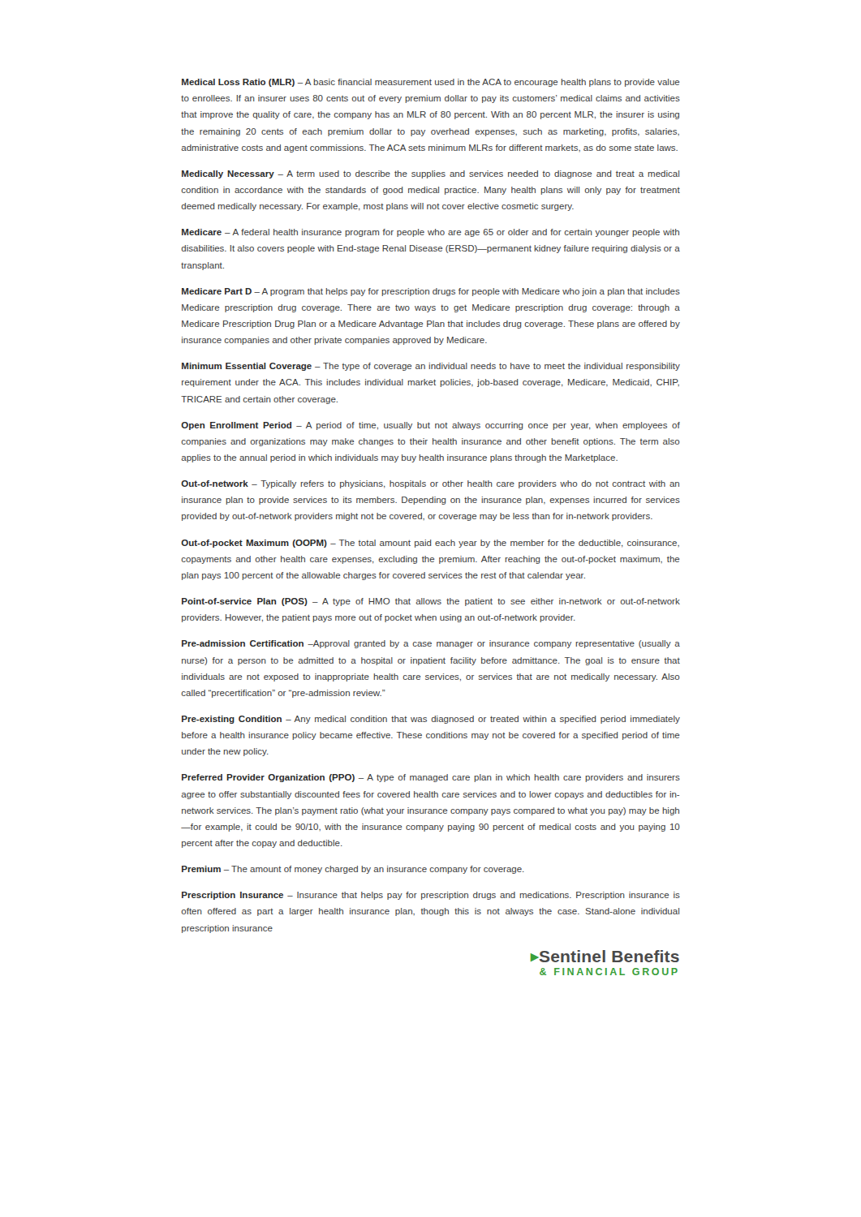Medical Loss Ratio (MLR) – A basic financial measurement used in the ACA to encourage health plans to provide value to enrollees. If an insurer uses 80 cents out of every premium dollar to pay its customers’ medical claims and activities that improve the quality of care, the company has an MLR of 80 percent. With an 80 percent MLR, the insurer is using the remaining 20 cents of each premium dollar to pay overhead expenses, such as marketing, profits, salaries, administrative costs and agent commissions. The ACA sets minimum MLRs for different markets, as do some state laws.
Medically Necessary – A term used to describe the supplies and services needed to diagnose and treat a medical condition in accordance with the standards of good medical practice. Many health plans will only pay for treatment deemed medically necessary. For example, most plans will not cover elective cosmetic surgery.
Medicare – A federal health insurance program for people who are age 65 or older and for certain younger people with disabilities. It also covers people with End-stage Renal Disease (ERSD)—permanent kidney failure requiring dialysis or a transplant.
Medicare Part D – A program that helps pay for prescription drugs for people with Medicare who join a plan that includes Medicare prescription drug coverage. There are two ways to get Medicare prescription drug coverage: through a Medicare Prescription Drug Plan or a Medicare Advantage Plan that includes drug coverage. These plans are offered by insurance companies and other private companies approved by Medicare.
Minimum Essential Coverage – The type of coverage an individual needs to have to meet the individual responsibility requirement under the ACA. This includes individual market policies, job-based coverage, Medicare, Medicaid, CHIP, TRICARE and certain other coverage.
Open Enrollment Period – A period of time, usually but not always occurring once per year, when employees of companies and organizations may make changes to their health insurance and other benefit options. The term also applies to the annual period in which individuals may buy health insurance plans through the Marketplace.
Out-of-network – Typically refers to physicians, hospitals or other health care providers who do not contract with an insurance plan to provide services to its members. Depending on the insurance plan, expenses incurred for services provided by out-of-network providers might not be covered, or coverage may be less than for in-network providers.
Out-of-pocket Maximum (OOPM) – The total amount paid each year by the member for the deductible, coinsurance, copayments and other health care expenses, excluding the premium. After reaching the out-of-pocket maximum, the plan pays 100 percent of the allowable charges for covered services the rest of that calendar year.
Point-of-service Plan (POS) – A type of HMO that allows the patient to see either in-network or out-of-network providers. However, the patient pays more out of pocket when using an out-of-network provider.
Pre-admission Certification –Approval granted by a case manager or insurance company representative (usually a nurse) for a person to be admitted to a hospital or inpatient facility before admittance. The goal is to ensure that individuals are not exposed to inappropriate health care services, or services that are not medically necessary. Also called “precertification” or “pre-admission review.”
Pre-existing Condition – Any medical condition that was diagnosed or treated within a specified period immediately before a health insurance policy became effective. These conditions may not be covered for a specified period of time under the new policy.
Preferred Provider Organization (PPO) – A type of managed care plan in which health care providers and insurers agree to offer substantially discounted fees for covered health care services and to lower copays and deductibles for in-network services. The plan’s payment ratio (what your insurance company pays compared to what you pay) may be high—for example, it could be 90/10, with the insurance company paying 90 percent of medical costs and you paying 10 percent after the copay and deductible.
Premium – The amount of money charged by an insurance company for coverage.
Prescription Insurance – Insurance that helps pay for prescription drugs and medications. Prescription insurance is often offered as part a larger health insurance plan, though this is not always the case. Stand-alone individual prescription insurance
▸Sentinel Benefits
& FINANCIAL GROUP